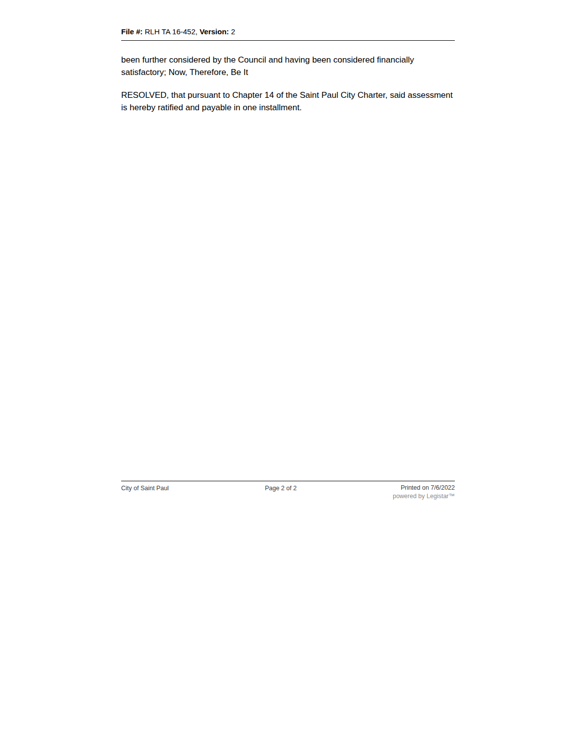File #: RLH TA 16-452, Version: 2
been further considered by the Council and having been considered financially satisfactory; Now, Therefore, Be It
RESOLVED, that pursuant to Chapter 14 of the Saint Paul City Charter, said assessment is hereby ratified and payable in one installment.
City of Saint Paul
Page 2 of 2
Printed on 7/6/2022
powered by Legistar™